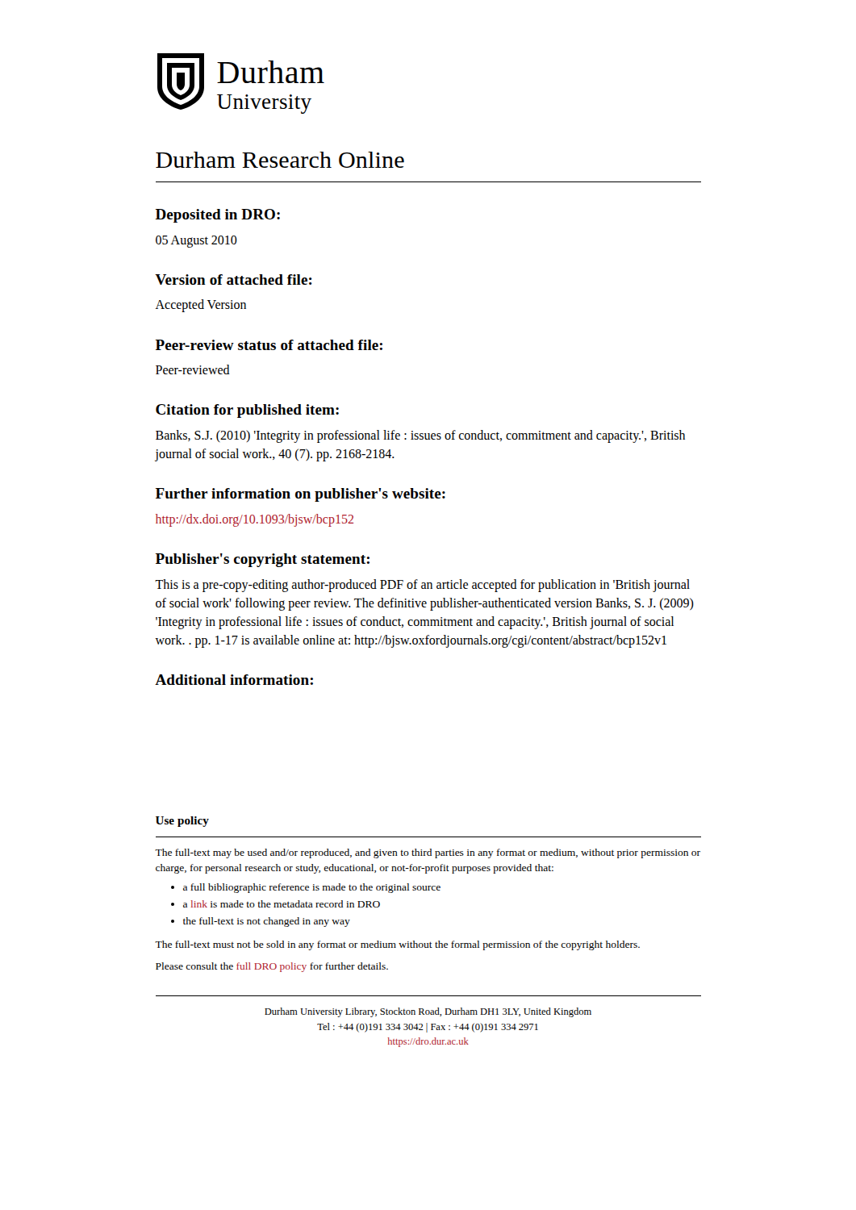Durham
University
Durham Research Online
Deposited in DRO:
05 August 2010
Version of attached file:
Accepted Version
Peer-review status of attached file:
Peer-reviewed
Citation for published item:
Banks, S.J. (2010) 'Integrity in professional life : issues of conduct, commitment and capacity.', British journal of social work., 40 (7). pp. 2168-2184.
Further information on publisher's website:
http://dx.doi.org/10.1093/bjsw/bcp152
Publisher's copyright statement:
This is a pre-copy-editing author-produced PDF of an article accepted for publication in 'British journal of social work' following peer review. The definitive publisher-authenticated version Banks, S. J. (2009) 'Integrity in professional life : issues of conduct, commitment and capacity.', British journal of social work. . pp. 1-17 is available online at: http://bjsw.oxfordjournals.org/cgi/content/abstract/bcp152v1
Additional information:
Use policy
The full-text may be used and/or reproduced, and given to third parties in any format or medium, without prior permission or charge, for personal research or study, educational, or not-for-profit purposes provided that:
a full bibliographic reference is made to the original source
a link is made to the metadata record in DRO
the full-text is not changed in any way
The full-text must not be sold in any format or medium without the formal permission of the copyright holders.
Please consult the full DRO policy for further details.
Durham University Library, Stockton Road, Durham DH1 3LY, United Kingdom
Tel : +44 (0)191 334 3042 | Fax : +44 (0)191 334 2971
https://dro.dur.ac.uk